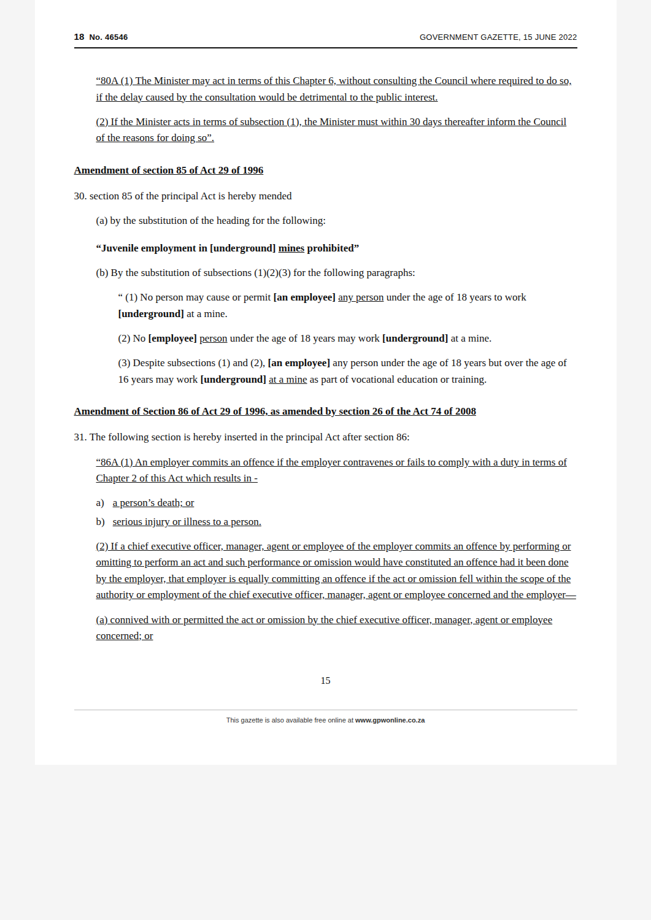18 No. 46546 Government Gazette, 15 June 2022
“80A (1) The Minister may act in terms of this Chapter 6, without consulting the Council where required to do so, if the delay caused by the consultation would be detrimental to the public interest.
(2) If the Minister acts in terms of subsection (1), the Minister must within 30 days thereafter inform the Council of the reasons for doing so”.
Amendment of section 85 of Act 29 of 1996
30. section 85 of the principal Act is hereby mended
(a) by the substitution of the heading for the following:
“Juvenile employment in [underground] mines prohibited”
(b) By the substitution of subsections (1)(2)(3) for the following paragraphs:
“ (1) No person may cause or permit [an employee] any person under the age of 18 years to work [underground] at a mine.
(2) No [employee] person under the age of 18 years may work [underground] at a mine.
(3) Despite subsections (1) and (2), [an employee] any person under the age of 18 years but over the age of 16 years may work [underground] at a mine as part of vocational education or training.
Amendment of Section 86 of Act 29 of 1996, as amended by section 26 of the Act 74 of 2008
31. The following section is hereby inserted in the principal Act after section 86:
“86A (1) An employer commits an offence if the employer contravenes or fails to comply with a duty in terms of Chapter 2 of this Act which results in -
a) a person’s death; or
b) serious injury or illness to a person.
(2) If a chief executive officer, manager, agent or employee of the employer commits an offence by performing or omitting to perform an act and such performance or omission would have constituted an offence had it been done by the employer, that employer is equally committing an offence if the act or omission fell within the scope of the authority or employment of the chief executive officer, manager, agent or employee concerned and the employer—
(a) connived with or permitted the act or omission by the chief executive officer, manager, agent or employee concerned; or
15
This gazette is also available free online at www.gpwonline.co.za